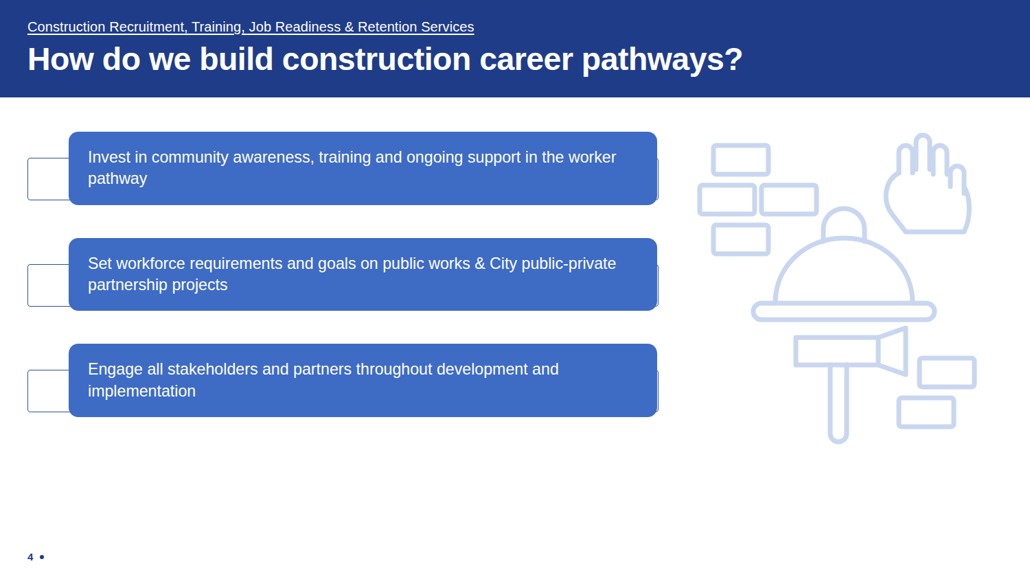Construction Recruitment, Training, Job Readiness & Retention Services
How do we build construction career pathways?
Invest in community awareness, training and ongoing support in the worker pathway
Set workforce requirements and goals on public works & City public-private partnership projects
Engage all stakeholders and partners throughout development and implementation
4